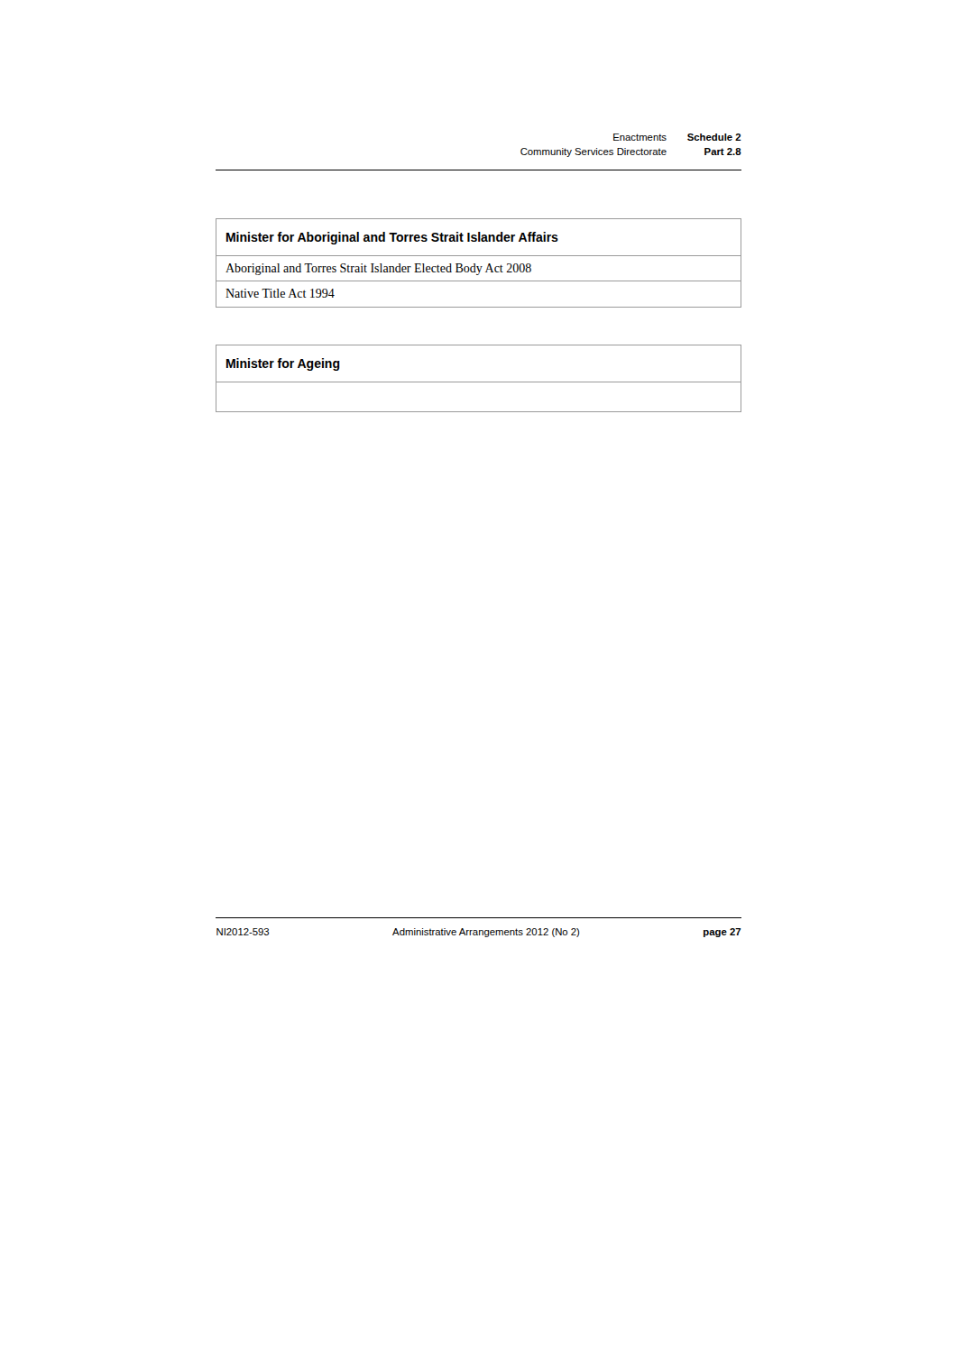Enactments
Community Services Directorate
Schedule 2
Part 2.8
| Minister for Aboriginal and Torres Strait Islander Affairs |
| --- |
| Aboriginal and Torres Strait Islander Elected Body Act 2008 |
| Native Title Act 1994 |
| Minister for Ageing |
| --- |
NI2012-593
Administrative Arrangements 2012 (No 2)
page 27